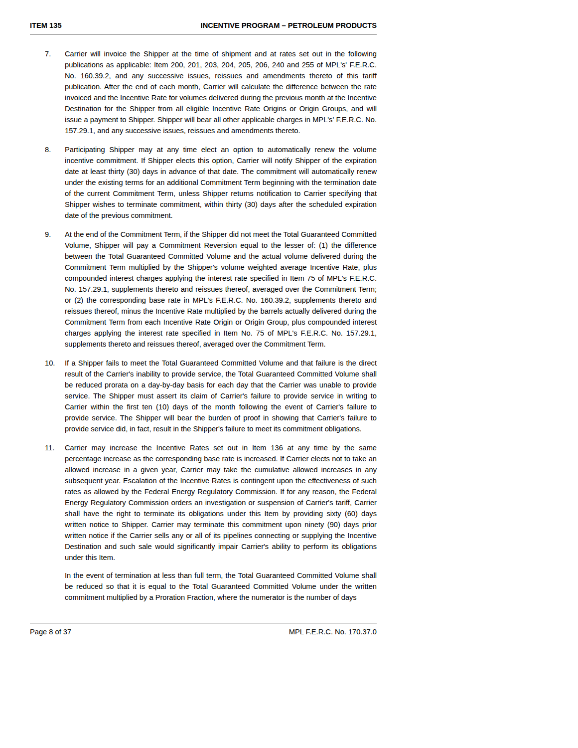ITEM 135
INCENTIVE PROGRAM – PETROLEUM PRODUCTS
7.
Carrier will invoice the Shipper at the time of shipment and at rates set out in the following publications as applicable: Item 200, 201, 203, 204, 205, 206, 240 and 255 of MPL's' F.E.R.C. No. 160.39.2, and any successive issues, reissues and amendments thereto of this tariff publication. After the end of each month, Carrier will calculate the difference between the rate invoiced and the Incentive Rate for volumes delivered during the previous month at the Incentive Destination for the Shipper from all eligible Incentive Rate Origins or Origin Groups, and will issue a payment to Shipper. Shipper will bear all other applicable charges in MPL's' F.E.R.C. No. 157.29.1, and any successive issues, reissues and amendments thereto.
8.
Participating Shipper may at any time elect an option to automatically renew the volume incentive commitment. If Shipper elects this option, Carrier will notify Shipper of the expiration date at least thirty (30) days in advance of that date. The commitment will automatically renew under the existing terms for an additional Commitment Term beginning with the termination date of the current Commitment Term, unless Shipper returns notification to Carrier specifying that Shipper wishes to terminate commitment, within thirty (30) days after the scheduled expiration date of the previous commitment.
9.
At the end of the Commitment Term, if the Shipper did not meet the Total Guaranteed Committed Volume, Shipper will pay a Commitment Reversion equal to the lesser of: (1) the difference between the Total Guaranteed Committed Volume and the actual volume delivered during the Commitment Term multiplied by the Shipper's volume weighted average Incentive Rate, plus compounded interest charges applying the interest rate specified in Item 75 of MPL's F.E.R.C. No. 157.29.1, supplements thereto and reissues thereof, averaged over the Commitment Term; or (2) the corresponding base rate in MPL's F.E.R.C. No. 160.39.2, supplements thereto and reissues thereof, minus the Incentive Rate multiplied by the barrels actually delivered during the Commitment Term from each Incentive Rate Origin or Origin Group, plus compounded interest charges applying the interest rate specified in Item No. 75 of MPL's F.E.R.C. No. 157.29.1, supplements thereto and reissues thereof, averaged over the Commitment Term.
10.
If a Shipper fails to meet the Total Guaranteed Committed Volume and that failure is the direct result of the Carrier's inability to provide service, the Total Guaranteed Committed Volume shall be reduced prorata on a day-by-day basis for each day that the Carrier was unable to provide service. The Shipper must assert its claim of Carrier's failure to provide service in writing to Carrier within the first ten (10) days of the month following the event of Carrier's failure to provide service. The Shipper will bear the burden of proof in showing that Carrier's failure to provide service did, in fact, result in the Shipper's failure to meet its commitment obligations.
11.
Carrier may increase the Incentive Rates set out in Item 136 at any time by the same percentage increase as the corresponding base rate is increased. If Carrier elects not to take an allowed increase in a given year, Carrier may take the cumulative allowed increases in any subsequent year. Escalation of the Incentive Rates is contingent upon the effectiveness of such rates as allowed by the Federal Energy Regulatory Commission. If for any reason, the Federal Energy Regulatory Commission orders an investigation or suspension of Carrier's tariff, Carrier shall have the right to terminate its obligations under this Item by providing sixty (60) days written notice to Shipper. Carrier may terminate this commitment upon ninety (90) days prior written notice if the Carrier sells any or all of its pipelines connecting or supplying the Incentive Destination and such sale would significantly impair Carrier's ability to perform its obligations under this Item.
In the event of termination at less than full term, the Total Guaranteed Committed Volume shall be reduced so that it is equal to the Total Guaranteed Committed Volume under the written commitment multiplied by a Proration Fraction, where the numerator is the number of days
Page 8 of 37
MPL F.E.R.C. No. 170.37.0